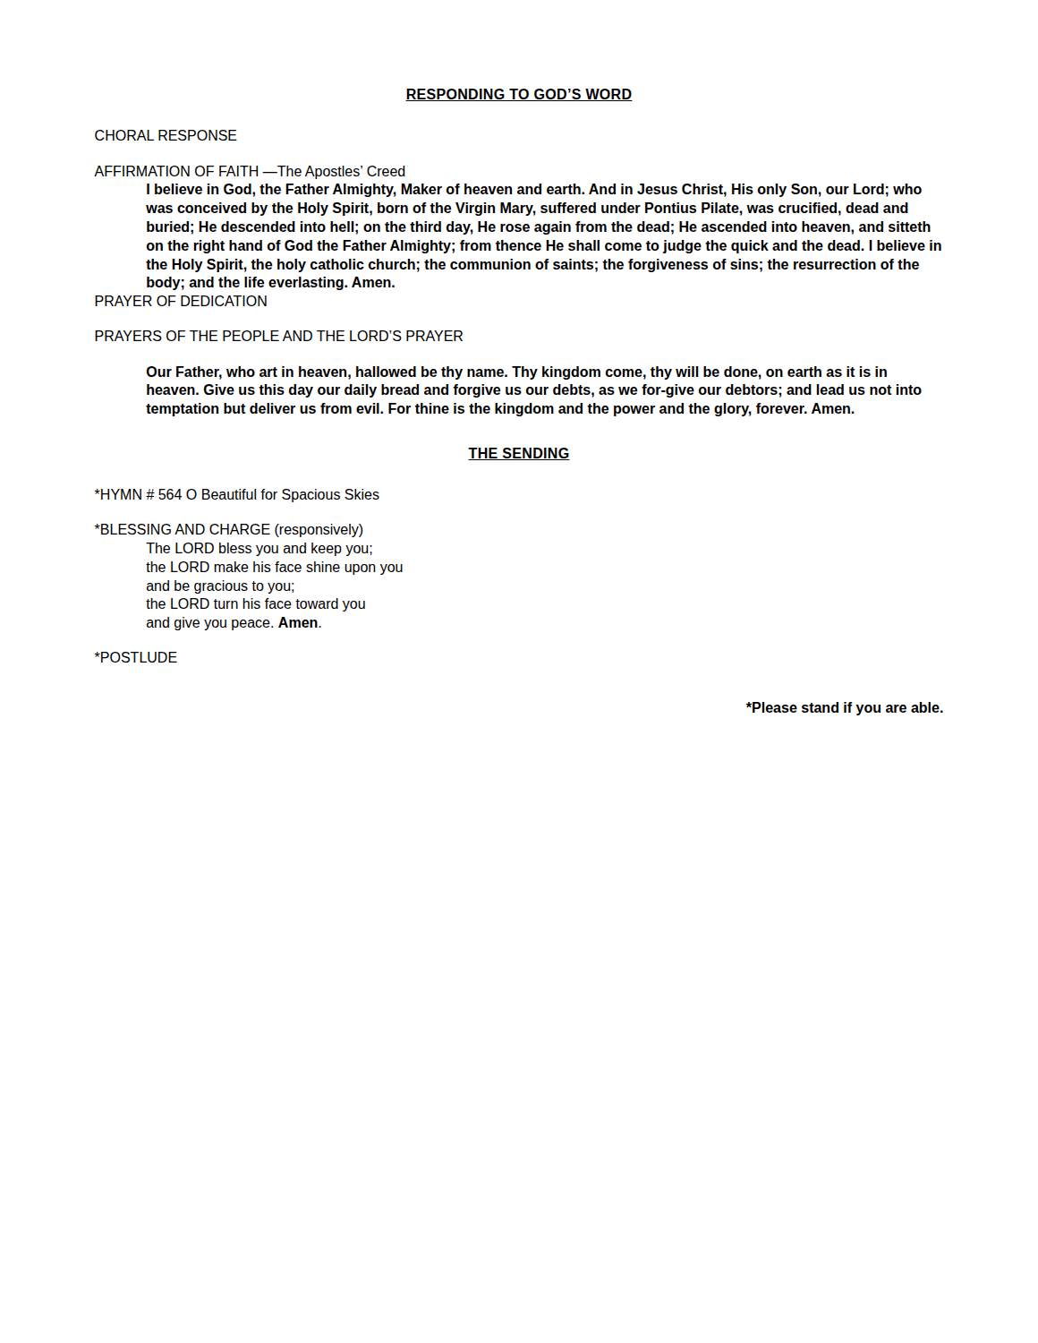RESPONDING TO GOD’S WORD
CHORAL RESPONSE
AFFIRMATION OF FAITH —The Apostles’ Creed
I believe in God, the Father Almighty, Maker of heaven and earth. And in Jesus Christ, His only Son, our Lord; who was conceived by the Holy Spirit, born of the Virgin Mary, suffered under Pontius Pilate, was crucified, dead and buried; He descended into hell; on the third day, He rose again from the dead; He ascended into heaven, and sitteth on the right hand of God the Father Almighty; from thence He shall come to judge the quick and the dead. I believe in the Holy Spirit, the holy catholic church; the communion of saints; the forgiveness of sins; the resurrection of the body; and the life everlasting. Amen.
PRAYER OF DEDICATION
PRAYERS OF THE PEOPLE AND THE LORD’S PRAYER
Our Father, who art in heaven, hallowed be thy name. Thy kingdom come, thy will be done, on earth as it is in heaven. Give us this day our daily bread and forgive us our debts, as we for-give our debtors; and lead us not into temptation but deliver us from evil. For thine is the kingdom and the power and the glory, forever. Amen.
THE SENDING
*HYMN # 564 O Beautiful for Spacious Skies
*BLESSING AND CHARGE (responsively)
The LORD bless you and keep you; the LORD make his face shine upon you and be gracious to you; the LORD turn his face toward you and give you peace. Amen.
*POSTLUDE
*Please stand if you are able.